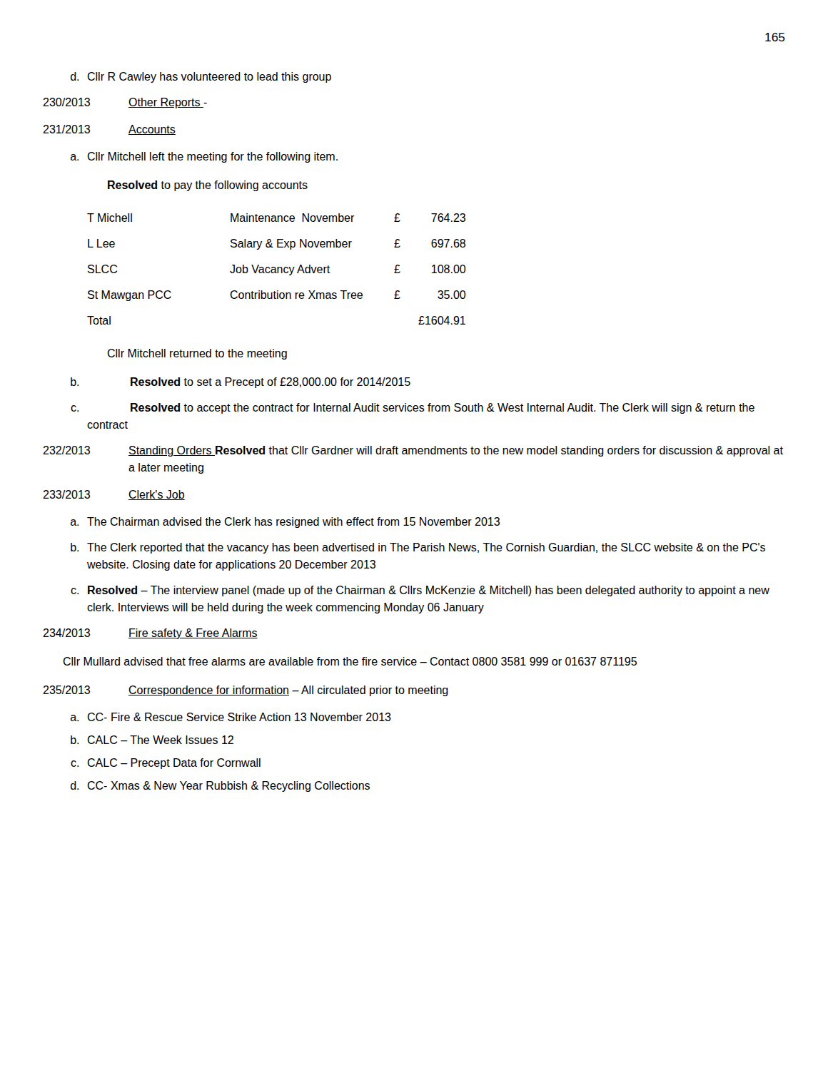165
Cllr R Cawley has volunteered to lead this group
230/2013
Other Reports -
231/2013
Accounts
Cllr Mitchell left the meeting for the following item.
Resolved to pay the following accounts
| T Michell | Maintenance November | £ | 764.23 |
| L Lee | Salary & Exp November | £ | 697.68 |
| SLCC | Job Vacancy Advert | £ | 108.00 |
| St Mawgan PCC | Contribution re Xmas Tree | £ | 35.00 |
| Total | | | £1604.91 |
Cllr Mitchell returned to the meeting
Resolved to set a Precept of £28,000.00 for 2014/2015
Resolved to accept the contract for Internal Audit services from South & West Internal Audit. The Clerk will sign & return the contract
232/2013
Standing Orders Resolved that Cllr Gardner will draft amendments to the new model standing orders for discussion & approval at a later meeting
233/2013
Clerk's Job
The Chairman advised the Clerk has resigned with effect from 15 November 2013
The Clerk reported that the vacancy has been advertised in The Parish News, The Cornish Guardian, the SLCC website & on the PC's website. Closing date for applications 20 December 2013
Resolved – The interview panel (made up of the Chairman & Cllrs McKenzie & Mitchell) has been delegated authority to appoint a new clerk. Interviews will be held during the week commencing Monday 06 January
234/2013
Fire safety & Free Alarms
Cllr Mullard advised that free alarms are available from the fire service – Contact 0800 3581 999 or 01637 871195
235/2013
Correspondence for information – All circulated prior to meeting
CC- Fire & Rescue Service Strike Action 13 November 2013
CALC – The Week Issues 12
CALC – Precept Data for Cornwall
CC- Xmas & New Year Rubbish & Recycling Collections